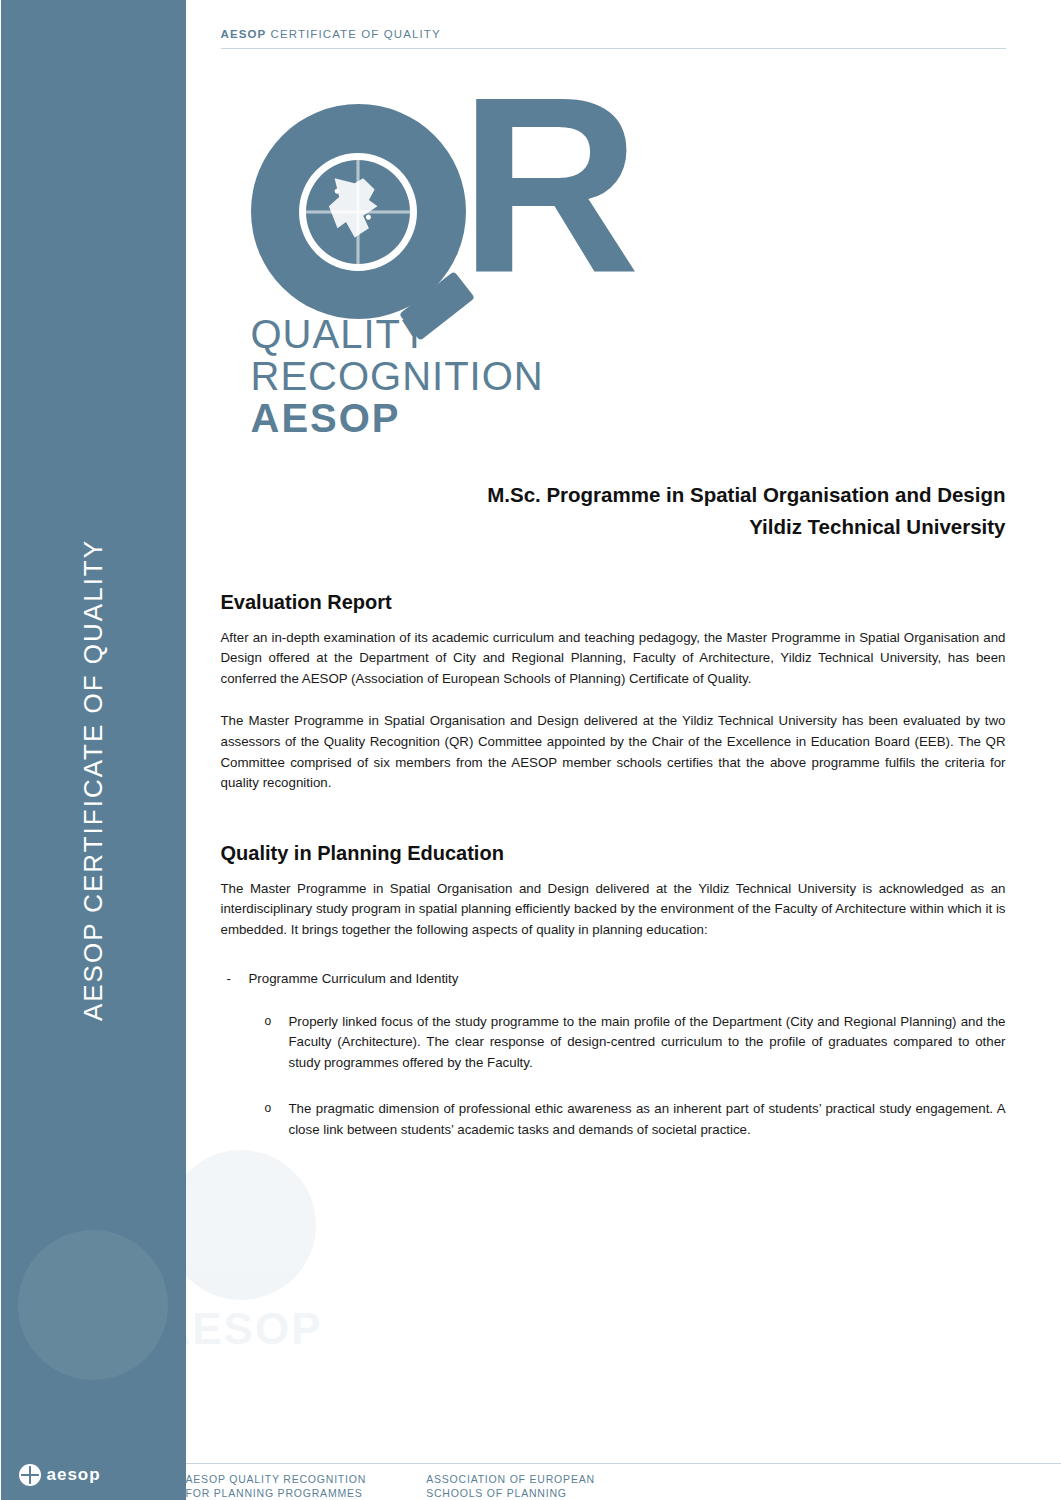AESOP CERTIFICATE OF QUALITY
AESOP CERTIFICATE OF QUALITY
R
QUALITY
RECOGNITION
AESOP
M.Sc. Programme in Spatial Organisation and Design
Yildiz Technical University
Evaluation Report
After an in-depth examination of its academic curriculum and teaching pedagogy, the Master Programme in Spatial Organisation and Design offered at the Department of City and Regional Planning, Faculty of Architecture, Yildiz Technical University, has been conferred the AESOP (Association of European Schools of Planning) Certificate of Quality.
The Master Programme in Spatial Organisation and Design delivered at the Yildiz Technical University has been evaluated by two assessors of the Quality Recognition (QR) Committee appointed by the Chair of the Excellence in Education Board (EEB). The QR Committee comprised of six members from the AESOP member schools certifies that the above programme fulfils the criteria for quality recognition.
Quality in Planning Education
The Master Programme in Spatial Organisation and Design delivered at the Yildiz Technical University is acknowledged as an interdisciplinary study program in spatial planning efficiently backed by the environment of the Faculty of Architecture within which it is embedded. It brings together the following aspects of quality in planning education:
Programme Curriculum and Identity
Properly linked focus of the study programme to the main profile of the Department (City and Regional Planning) and the Faculty (Architecture). The clear response of design-centred curriculum to the profile of graduates compared to other study programmes offered by the Faculty.
The pragmatic dimension of professional ethic awareness as an inherent part of students’ practical study engagement. A close link between students’ academic tasks and demands of societal practice.
AESOP
AESOP QUALITY RECOGNITION
FOR PLANNING PROGRAMMES
ASSOCIATION OF EUROPEAN
SCHOOLS OF PLANNING
aesop